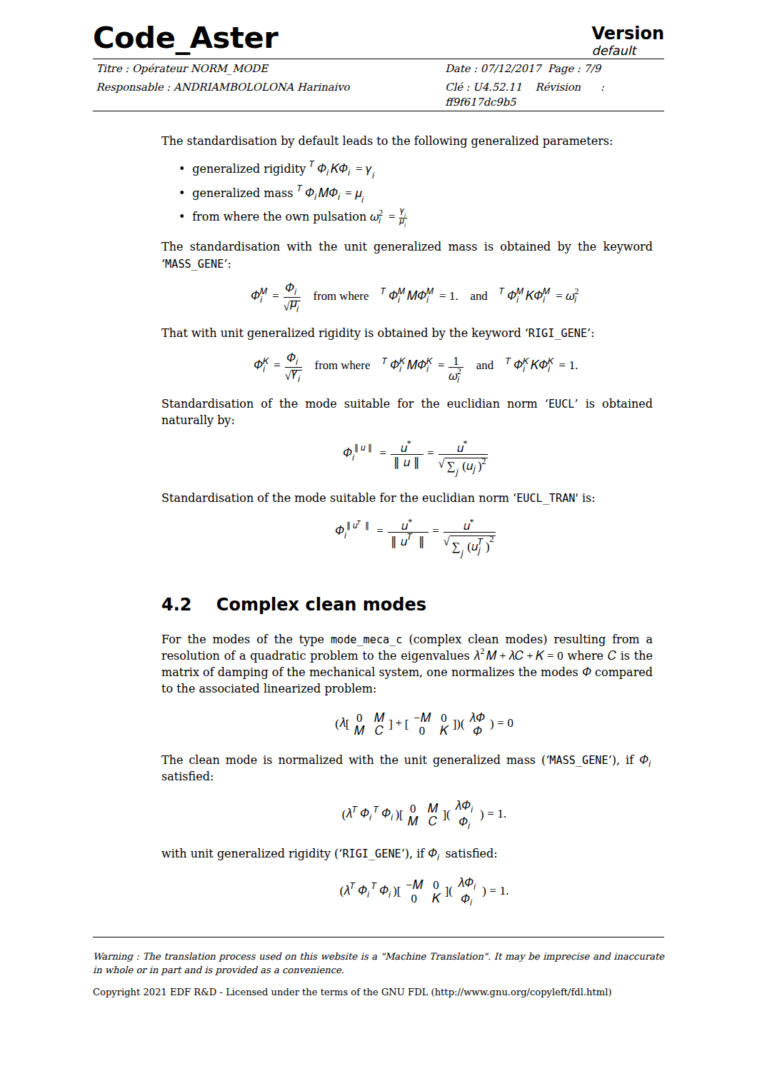Code_Aster
Version
default
| Titre : Opérateur NORM_MODE | Date : 07/12/2017 Page : 7/9 |
| Responsable : ANDRIAMBOLOLONA Harinaivo | Clé : U4.52.11 Révision : ff9f617dc9b5 |
The standardisation by default leads to the following generalized parameters:
generalized rigidity TΦiKΦi=γi
generalized mass TΦiMΦi=μi
from where the own pulsation ωi2= γiμi
The standardisation with the unit generalized mass is obtained by the keyword ‘MASS_GENE’:
ΦiM= Φiμi from where TΦiMMΦiM=1. and TΦiMKΦiM=ωi2
That with unit generalized rigidity is obtained by the keyword ‘RIGI_GENE’:
ΦiK= Φiγi from where TΦiKMΦiK= 1ωi2 and TΦiKKΦiK=1.
Standardisation of the mode suitable for the euclidian norm ‘EUCL’ is obtained naturally by:
Φi∥u∥= u*∥u∥ = u* ∑j(uj)2
Standardisation of the mode suitable for the euclidian norm ‘EUCL_TRAN' is:
Φi∥uT∥= u*∥uT∥ = u* ∑j(ujT)2
4.2 Complex clean modes
For the modes of the type mode_meca_c (complex clean modes) resulting from a resolution of a quadratic problem to the eigenvalues λ2M+λC+K=0 where C is the matrix of damping of the mechanical system, one normalizes the modes Φ compared to the associated linearized problem:
( λ [ 0M MC ] + [ −M0 0K ] ) ( λΦ Φ ) =0
The clean mode is normalized with the unit generalized mass (‘MASS_GENE’), if Φi satisfied:
( λTΦiTΦi ) [ 0M MC ] ( λΦi Φi ) =1.
with unit generalized rigidity (‘RIGI_GENE’), if Φi satisfied:
( λTΦiTΦi ) [ −M0 0K ] ( λΦi Φi ) =1.
Warning : The translation process used on this website is a "Machine Translation". It may be imprecise and inaccurate in whole or in part and is provided as a convenience.
Copyright 2021 EDF R&D - Licensed under the terms of the GNU FDL (http://www.gnu.org/copyleft/fdl.html)